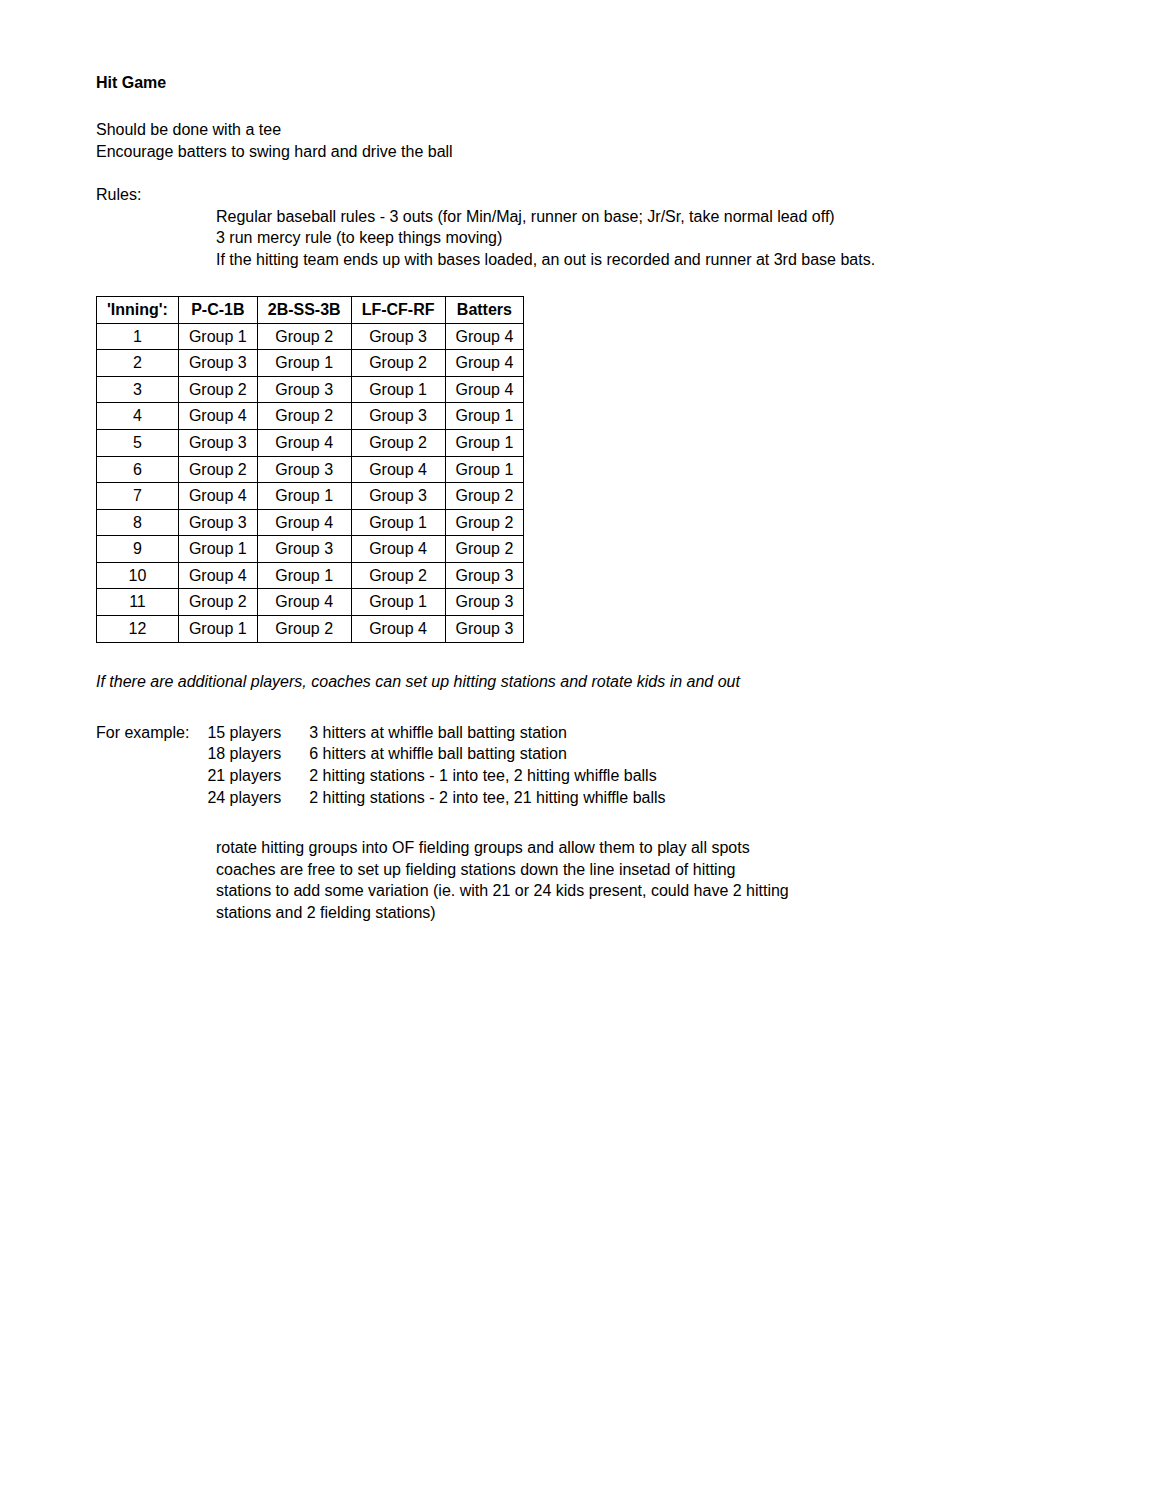Hit Game
Should be done with a tee
Encourage batters to swing hard and drive the ball
Rules:
Regular baseball rules - 3 outs (for Min/Maj, runner on base; Jr/Sr, take normal lead off)
3 run mercy rule (to keep things moving)
If the hitting team ends up with bases loaded, an out is recorded and runner at 3rd base bats.
| 'Inning': | P-C-1B | 2B-SS-3B | LF-CF-RF | Batters |
| --- | --- | --- | --- | --- |
| 1 | Group 1 | Group 2 | Group 3 | Group 4 |
| 2 | Group 3 | Group 1 | Group 2 | Group 4 |
| 3 | Group 2 | Group 3 | Group 1 | Group 4 |
| 4 | Group 4 | Group 2 | Group 3 | Group 1 |
| 5 | Group 3 | Group 4 | Group 2 | Group 1 |
| 6 | Group 2 | Group 3 | Group 4 | Group 1 |
| 7 | Group 4 | Group 1 | Group 3 | Group 2 |
| 8 | Group 3 | Group 4 | Group 1 | Group 2 |
| 9 | Group 1 | Group 3 | Group 4 | Group 2 |
| 10 | Group 4 | Group 1 | Group 2 | Group 3 |
| 11 | Group 2 | Group 4 | Group 1 | Group 3 |
| 12 | Group 1 | Group 2 | Group 4 | Group 3 |
If there are additional players, coaches can set up hitting stations and rotate kids in and out
| For example: | 15 players | 3 hitters at whiffle ball batting station |
| | 18 players | 6 hitters at whiffle ball batting station |
| | 21 players | 2 hitting stations - 1 into tee, 2 hitting whiffle balls |
| | 24 players | 2 hitting stations - 2 into tee, 21 hitting whiffle balls |
rotate hitting groups into OF fielding groups and allow them to play all spots
coaches are free to set up fielding stations down the line insetad of hitting
stations to add some variation (ie. with 21 or 24 kids present, could have 2 hitting
stations and 2 fielding stations)